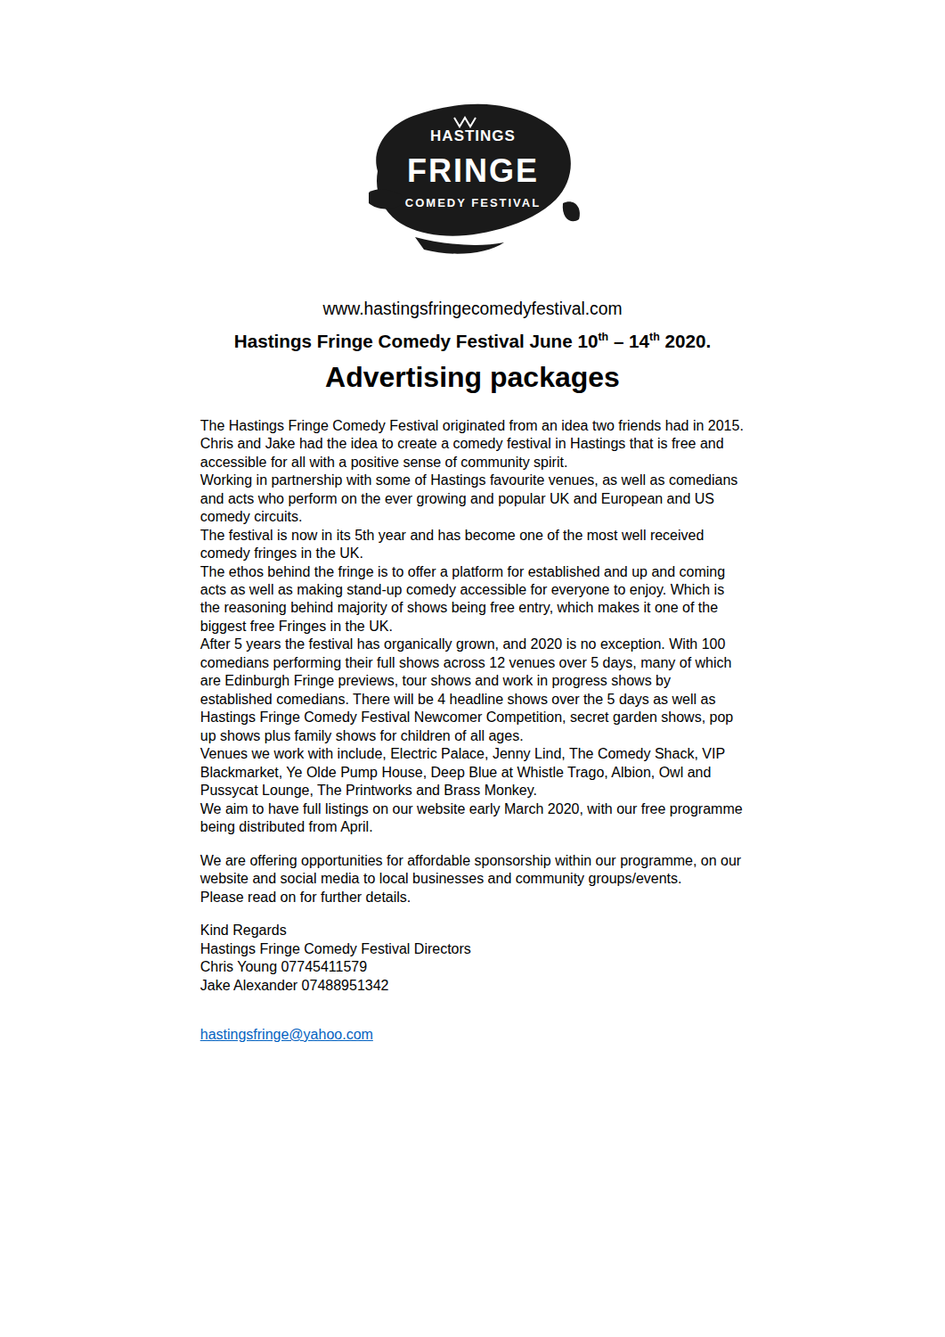HASTINGS FRINGE COMEDY FESTIVAL
www.hastingsfringecomedyfestival.com
Hastings Fringe Comedy Festival June 10th – 14th 2020.
Advertising packages
The Hastings Fringe Comedy Festival originated from an idea two friends had in 2015. Chris and Jake had the idea to create a comedy festival in Hastings that is free and accessible for all with a positive sense of community spirit.
Working in partnership with some of Hastings favourite venues, as well as comedians and acts who perform on the ever growing and popular UK and European and US comedy circuits.
The festival is now in its 5th year and has become one of the most well received comedy fringes in the UK.
The ethos behind the fringe is to offer a platform for established and up and coming acts as well as making stand-up comedy accessible for everyone to enjoy. Which is the reasoning behind majority of shows being free entry, which makes it one of the biggest free Fringes in the UK.
After 5 years the festival has organically grown, and 2020 is no exception. With 100 comedians performing their full shows across 12 venues over 5 days, many of which are Edinburgh Fringe previews, tour shows and work in progress shows by established comedians. There will be 4 headline shows over the 5 days as well as Hastings Fringe Comedy Festival Newcomer Competition, secret garden shows, pop up shows plus family shows for children of all ages.
Venues we work with include, Electric Palace, Jenny Lind, The Comedy Shack, VIP Blackmarket, Ye Olde Pump House, Deep Blue at Whistle Trago, Albion, Owl and Pussycat Lounge, The Printworks and Brass Monkey.
We aim to have full listings on our website early March 2020, with our free programme being distributed from April.
We are offering opportunities for affordable sponsorship within our programme, on our website and social media to local businesses and community groups/events.
Please read on for further details.
Kind Regards
Hastings Fringe Comedy Festival Directors
Chris Young 07745411579
Jake Alexander 07488951342
hastingsfringe@yahoo.com